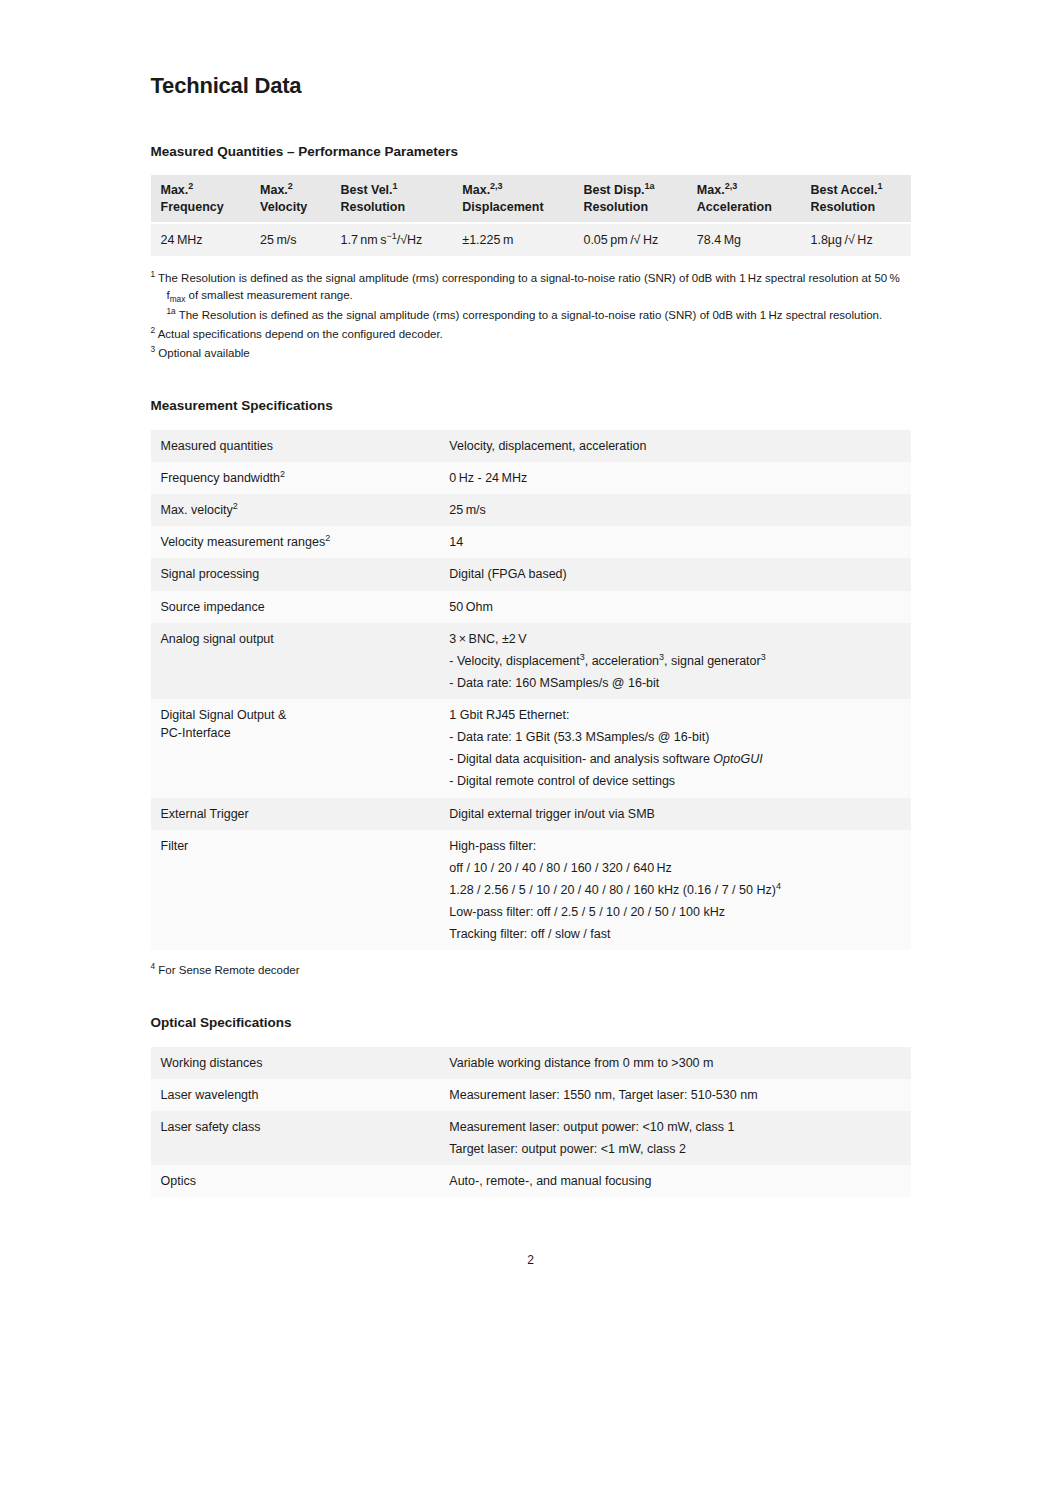Technical Data
Measured Quantities – Performance Parameters
| Max. 2 Frequency | Max. 2 Velocity | Best Vel. 1 Resolution | Max. 2,3 Displacement | Best Disp. 1a Resolution | Max. 2,3 Acceleration | Best Accel. 1 Resolution |
| --- | --- | --- | --- | --- | --- | --- |
| 24 MHz | 25 m/s | 1.7 nm s −1 /√Hz | ±1.225 m | 0.05 pm /√ Hz | 78.4 Mg | 1.8µg /√ Hz |
1 The Resolution is defined as the signal amplitude (rms) corresponding to a signal-to-noise ratio (SNR) of 0dB with 1 Hz spectral resolution at 50 % fmax of smallest measurement range.
1a The Resolution is defined as the signal amplitude (rms) corresponding to a signal-to-noise ratio (SNR) of 0dB with 1 Hz spectral resolution.
2 Actual specifications depend on the configured decoder.
3 Optional available
Measurement Specifications
| Measured quantities | Velocity, displacement, acceleration |
| Frequency bandwidth 2 | 0 Hz - 24 MHz |
| Max. velocity 2 | 25 m/s |
| Velocity measurement ranges 2 | 14 |
| Signal processing | Digital (FPGA based) |
| Source impedance | 50 Ohm |
| Analog signal output | 3 × BNC, ±2 V - Velocity, displacement 3 , acceleration 3 , signal generator 3 - Data rate: 160 MSamples/s @ 16-bit |
| Digital Signal Output & PC-Interface | 1 Gbit RJ45 Ethernet: - Data rate: 1 GBit (53.3 MSamples/s @ 16-bit) - Digital data acquisition- and analysis software OptoGUI - Digital remote control of device settings |
| External Trigger | Digital external trigger in/out via SMB |
| Filter | High-pass filter: off / 10 / 20 / 40 / 80 / 160 / 320 / 640 Hz 1.28 / 2.56 / 5 / 10 / 20 / 40 / 80 / 160 kHz (0.16 / 7 / 50 Hz) 4 Low-pass filter: off / 2.5 / 5 / 10 / 20 / 50 / 100 kHz Tracking filter: off / slow / fast |
4 For Sense Remote decoder
Optical Specifications
| Working distances | Variable working distance from 0 mm to >300 m |
| Laser wavelength | Measurement laser: 1550 nm, Target laser: 510-530 nm |
| Laser safety class | Measurement laser: output power: <10 mW, class 1 Target laser: output power: <1 mW, class 2 |
| Optics | Auto-, remote-, and manual focusing |
2